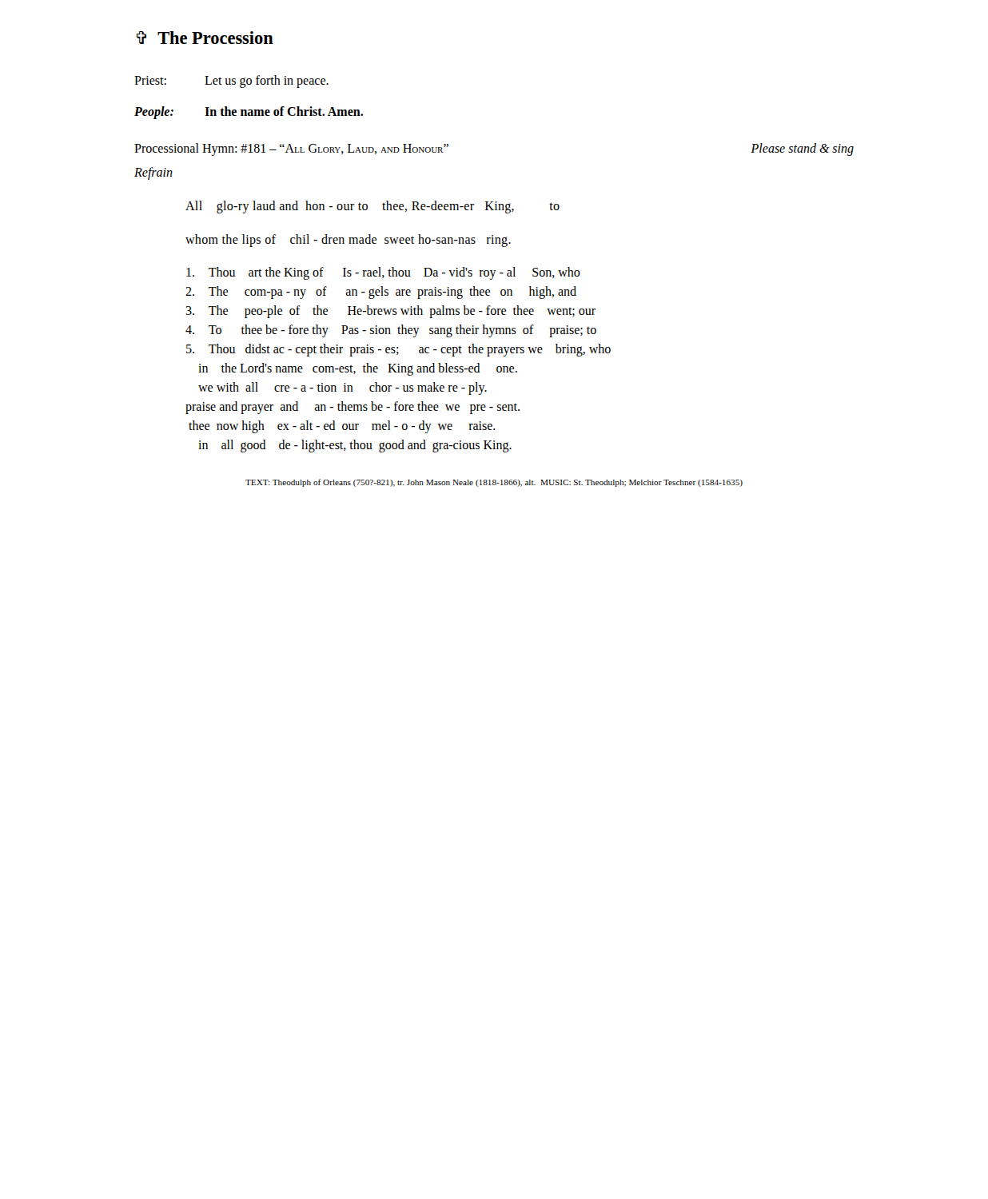✞The Procession
Priest: Let us go forth in peace.
People: In the name of Christ. Amen.
Please stand & sing Processional Hymn: #181 – “All Glory, Laud, and Honour”
Refrain
All glo-ry laud and hon - our to thee, Re-deem-er King, to
whom the lips of chil - dren made sweet ho-san-nas ring.
1. Thou art the King of Is - rael, thou Da - vid's roy - al Son, who
2. The com-pa - ny of an - gels are prais-ing thee on high, and
3. The peo-ple of the He-brews with palms be - fore thee went; our
4. To thee be - fore thy Pas - sion they sang their hymns of praise; to
5. Thou didst ac - cept their prais - es; ac - cept the prayers we bring, who
in the Lord's name com-est, the King and bless-ed one.
we with all cre - a - tion in chor - us make re - ply.
praise and prayer and an - thems be - fore thee we pre - sent.
thee now high ex - alt - ed our mel - o - dy we raise.
in all good de - light-est, thou good and gra-cious King.
TEXT: Theodulph of Orleans (750?-821), tr. John Mason Neale (1818-1866), alt. MUSIC: St. Theodulph; Melchior Teschner (1584-1635)